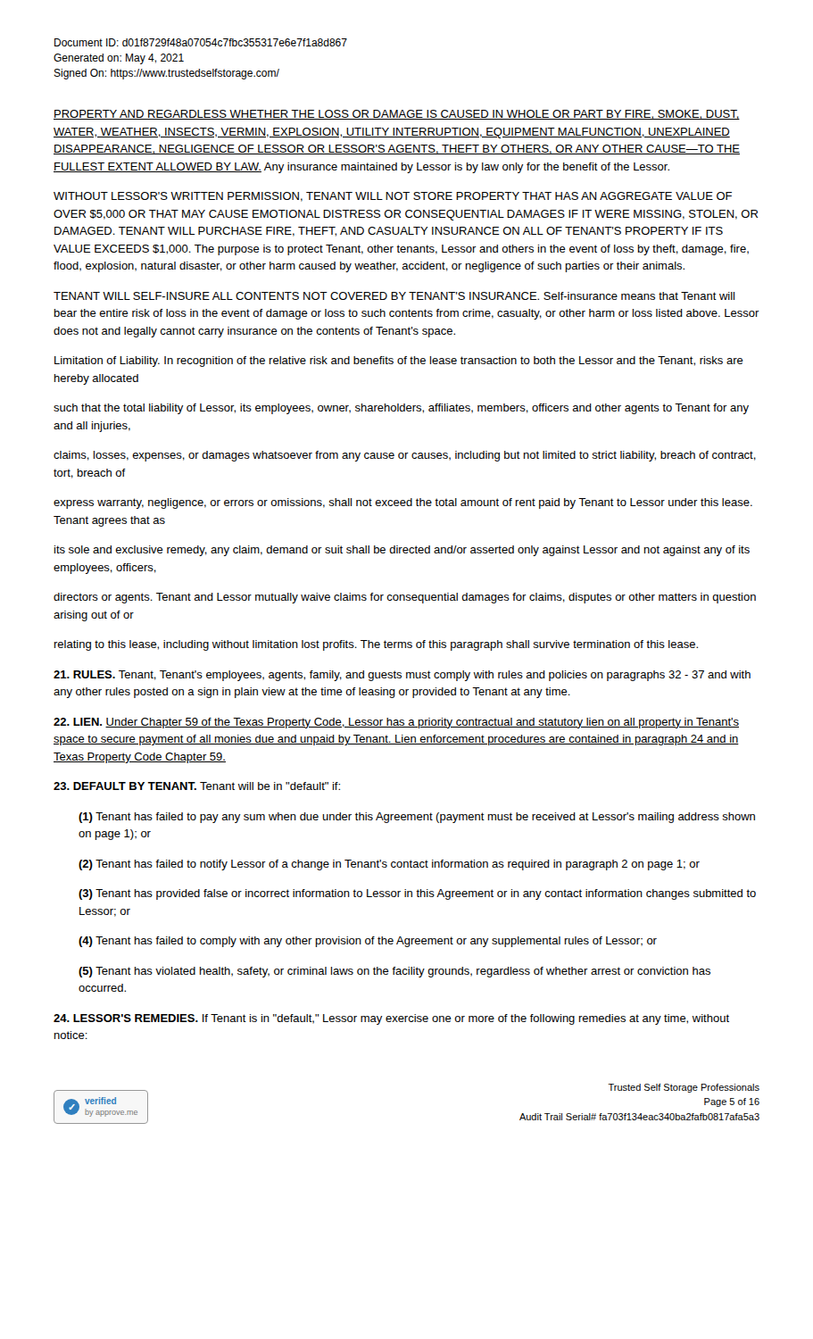Document ID: d01f8729f48a07054c7fbc355317e6e7f1a8d867
Generated on: May 4, 2021
Signed On: https://www.trustedselfstorage.com/
Property and regardless whether the loss or damage is caused in whole or part by fire, smoke, dust, water, weather, insects, vermin, explosion, utility interruption, equipment malfunction, unexplained disappearance, negligence of lessor or lessor's agents, theft by others, or any other cause—to the fullest extent allowed by law. Any insurance maintained by Lessor is by law only for the benefit of the Lessor.
Without lessor's written permission, tenant will not store property that has an aggregate value of over $5,000 or that may cause emotional distress or consequential damages if it were missing, stolen, or damaged. Tenant will purchase fire, theft, and casualty insurance on all of tenant's property if its value exceeds $1,000. The purpose is to protect Tenant, other tenants, Lessor and others in the event of loss by theft, damage, fire, flood, explosion, natural disaster, or other harm caused by weather, accident, or negligence of such parties or their animals.
Tenant will self-insure all contents not covered by tenant's insurance. Self-insurance means that Tenant will bear the entire risk of loss in the event of damage or loss to such contents from crime, casualty, or other harm or loss listed above. Lessor does not and legally cannot carry insurance on the contents of Tenant's space.
Limitation of Liability. In recognition of the relative risk and benefits of the lease transaction to both the Lessor and the Tenant, risks are hereby allocated
such that the total liability of Lessor, its employees, owner, shareholders, affiliates, members, officers and other agents to Tenant for any and all injuries,
claims, losses, expenses, or damages whatsoever from any cause or causes, including but not limited to strict liability, breach of contract, tort, breach of
express warranty, negligence, or errors or omissions, shall not exceed the total amount of rent paid by Tenant to Lessor under this lease. Tenant agrees that as
its sole and exclusive remedy, any claim, demand or suit shall be directed and/or asserted only against Lessor and not against any of its employees, officers,
directors or agents. Tenant and Lessor mutually waive claims for consequential damages for claims, disputes or other matters in question arising out of or
relating to this lease, including without limitation lost profits. The terms of this paragraph shall survive termination of this lease.
21. RULES. Tenant, Tenant's employees, agents, family, and guests must comply with rules and policies on paragraphs 32 - 37 and with any other rules posted on a sign in plain view at the time of leasing or provided to Tenant at any time.
22. LIEN. Under Chapter 59 of the Texas Property Code, Lessor has a priority contractual and statutory lien on all property in Tenant's space to secure payment of all monies due and unpaid by Tenant. Lien enforcement procedures are contained in paragraph 24 and in Texas Property Code Chapter 59.
23. DEFAULT BY TENANT. Tenant will be in "default" if:
(1) Tenant has failed to pay any sum when due under this Agreement (payment must be received at Lessor's mailing address shown on page 1); or
(2) Tenant has failed to notify Lessor of a change in Tenant's contact information as required in paragraph 2 on page 1; or
(3) Tenant has provided false or incorrect information to Lessor in this Agreement or in any contact information changes submitted to Lessor; or
(4) Tenant has failed to comply with any other provision of the Agreement or any supplemental rules of Lessor; or
(5) Tenant has violated health, safety, or criminal laws on the facility grounds, regardless of whether arrest or conviction has occurred.
24. LESSOR'S REMEDIES. If Tenant is in "default," Lessor may exercise one or more of the following remedies at any time, without notice:
✓ verified by approve.me
Trusted Self Storage Professionals
Page 5 of 16
Audit Trail Serial# fa703f134eac340ba2fafb0817afa5a3